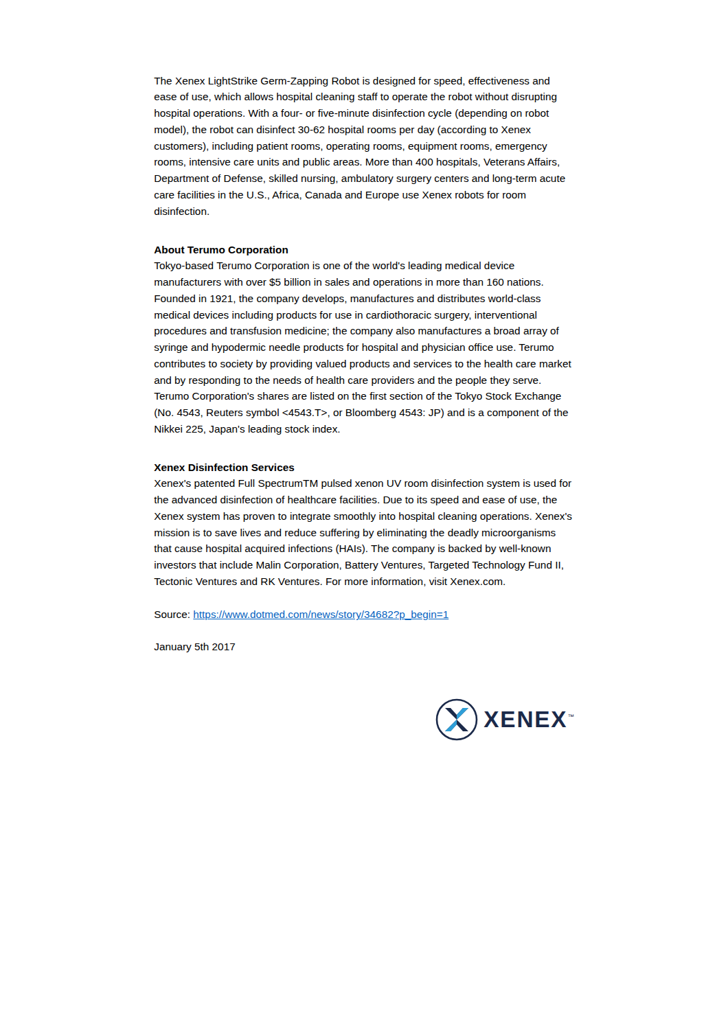The Xenex LightStrike Germ-Zapping Robot is designed for speed, effectiveness and ease of use, which allows hospital cleaning staff to operate the robot without disrupting hospital operations. With a four- or five-minute disinfection cycle (depending on robot model), the robot can disinfect 30-62 hospital rooms per day (according to Xenex customers), including patient rooms, operating rooms, equipment rooms, emergency rooms, intensive care units and public areas. More than 400 hospitals, Veterans Affairs, Department of Defense, skilled nursing, ambulatory surgery centers and long-term acute care facilities in the U.S., Africa, Canada and Europe use Xenex robots for room disinfection.
About Terumo Corporation
Tokyo-based Terumo Corporation is one of the world's leading medical device manufacturers with over $5 billion in sales and operations in more than 160 nations. Founded in 1921, the company develops, manufactures and distributes world-class medical devices including products for use in cardiothoracic surgery, interventional procedures and transfusion medicine; the company also manufactures a broad array of syringe and hypodermic needle products for hospital and physician office use. Terumo contributes to society by providing valued products and services to the health care market and by responding to the needs of health care providers and the people they serve. Terumo Corporation's shares are listed on the first section of the Tokyo Stock Exchange (No. 4543, Reuters symbol <4543.T>, or Bloomberg 4543: JP) and is a component of the Nikkei 225, Japan's leading stock index.
Xenex Disinfection Services
Xenex's patented Full SpectrumTM pulsed xenon UV room disinfection system is used for the advanced disinfection of healthcare facilities. Due to its speed and ease of use, the Xenex system has proven to integrate smoothly into hospital cleaning operations. Xenex's mission is to save lives and reduce suffering by eliminating the deadly microorganisms that cause hospital acquired infections (HAIs). The company is backed by well-known investors that include Malin Corporation, Battery Ventures, Targeted Technology Fund II, Tectonic Ventures and RK Ventures. For more information, visit Xenex.com.
Source: https://www.dotmed.com/news/story/34682?p_begin=1
January 5th 2017
XENEX™